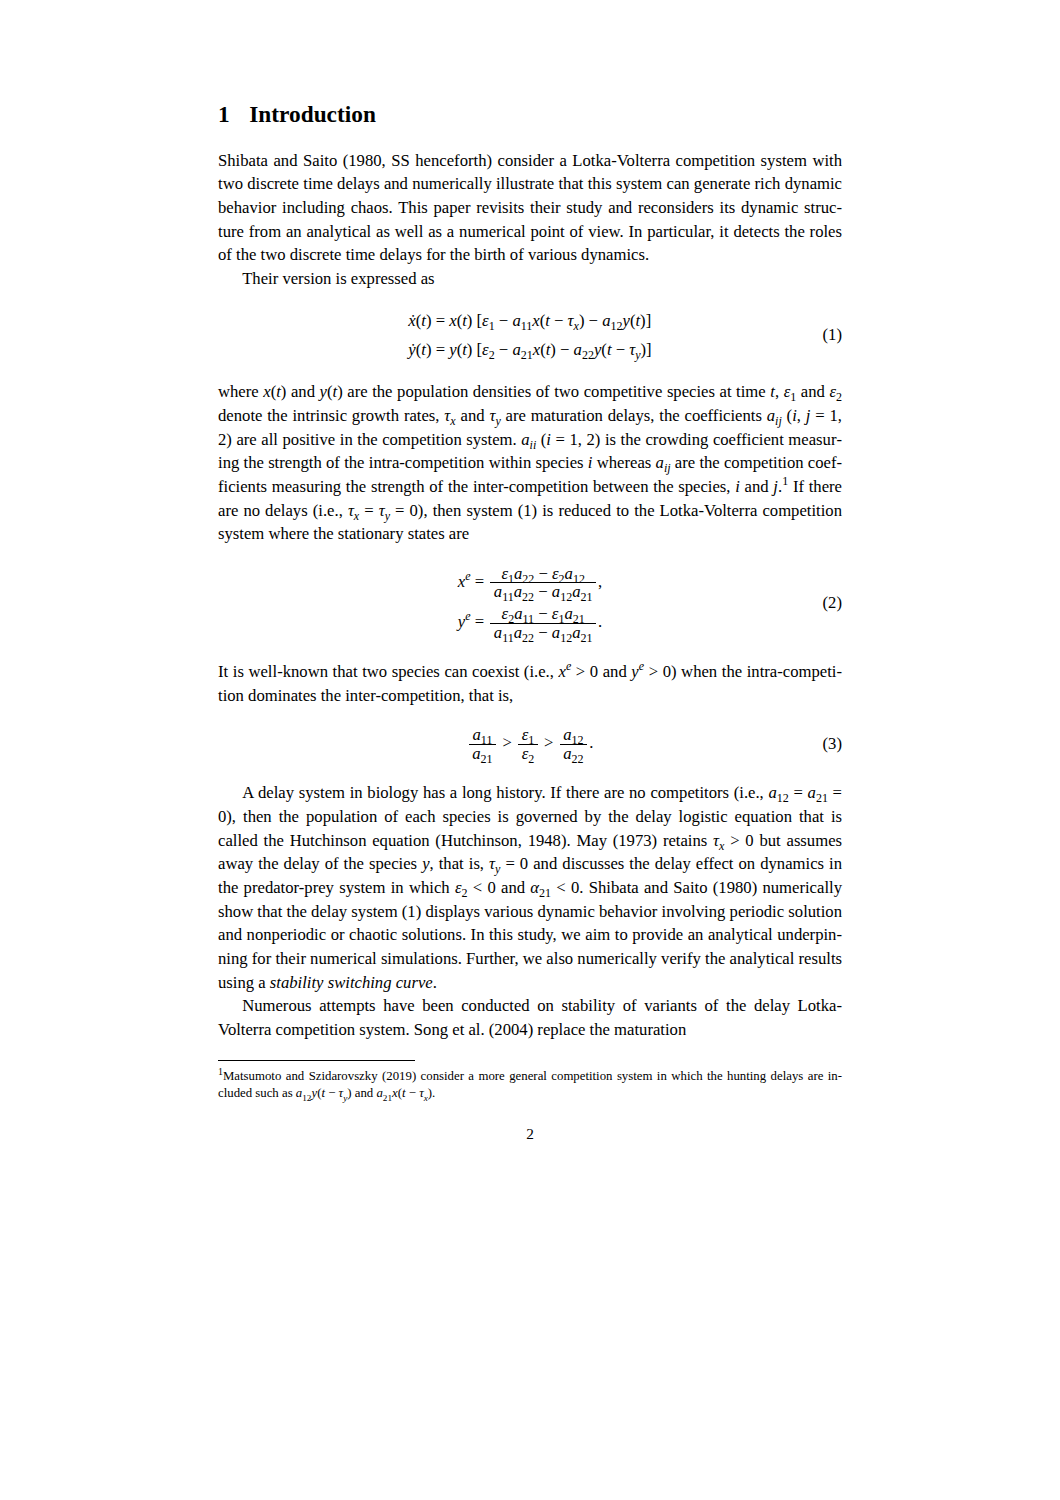1 Introduction
Shibata and Saito (1980, SS henceforth) consider a Lotka-Volterra competition system with two discrete time delays and numerically illustrate that this system can generate rich dynamic behavior including chaos. This paper revisits their study and reconsiders its dynamic structure from an analytical as well as a numerical point of view. In particular, it detects the roles of the two discrete time delays for the birth of various dynamics.
Their version is expressed as
ẋ(t) = x(t) [ε1 − a11x(t − τx) − a12y(t)] ẏ(t) = y(t) [ε2 − a21x(t) − a22y(t − τy)] (1)
where x(t) and y(t) are the population densities of two competitive species at time t, ε1 and ε2 denote the intrinsic growth rates, τx and τy are maturation delays, the coefficients aij (i, j = 1, 2) are all positive in the competition system. aii (i = 1, 2) is the crowding coefficient measuring the strength of the intra-competition within species i whereas aij are the competition coefficients measuring the strength of the inter-competition between the species, i and j.1 If there are no delays (i.e., τx = τy = 0), then system (1) is reduced to the Lotka-Volterra competition system where the stationary states are
xe = ε1a22 − ε2a12 a11a22 − a12a21, ye = ε2a11 − ε1a21 a11a22 − a12a21. (2)
It is well-known that two species can coexist (i.e., xe > 0 and ye > 0) when the intra-competition dominates the inter-competition, that is,
a11 a21 > ε1 ε2 > a12 a22. (3)
A delay system in biology has a long history. If there are no competitors (i.e., a12 = a21 = 0), then the population of each species is governed by the delay logistic equation that is called the Hutchinson equation (Hutchinson, 1948). May (1973) retains τx > 0 but assumes away the delay of the species y, that is, τy = 0 and discusses the delay effect on dynamics in the predator-prey system in which ε2 < 0 and α21 < 0. Shibata and Saito (1980) numerically show that the delay system (1) displays various dynamic behavior involving periodic solution and nonperiodic or chaotic solutions. In this study, we aim to provide an analytical underpinning for their numerical simulations. Further, we also numerically verify the analytical results using a stability switching curve.
Numerous attempts have been conducted on stability of variants of the delay Lotka-Volterra competition system. Song et al. (2004) replace the maturation
1Matsumoto and Szidarovszky (2019) consider a more general competition system in which the hunting delays are included such as a12y(t − τy) and a21x(t − τx).
2